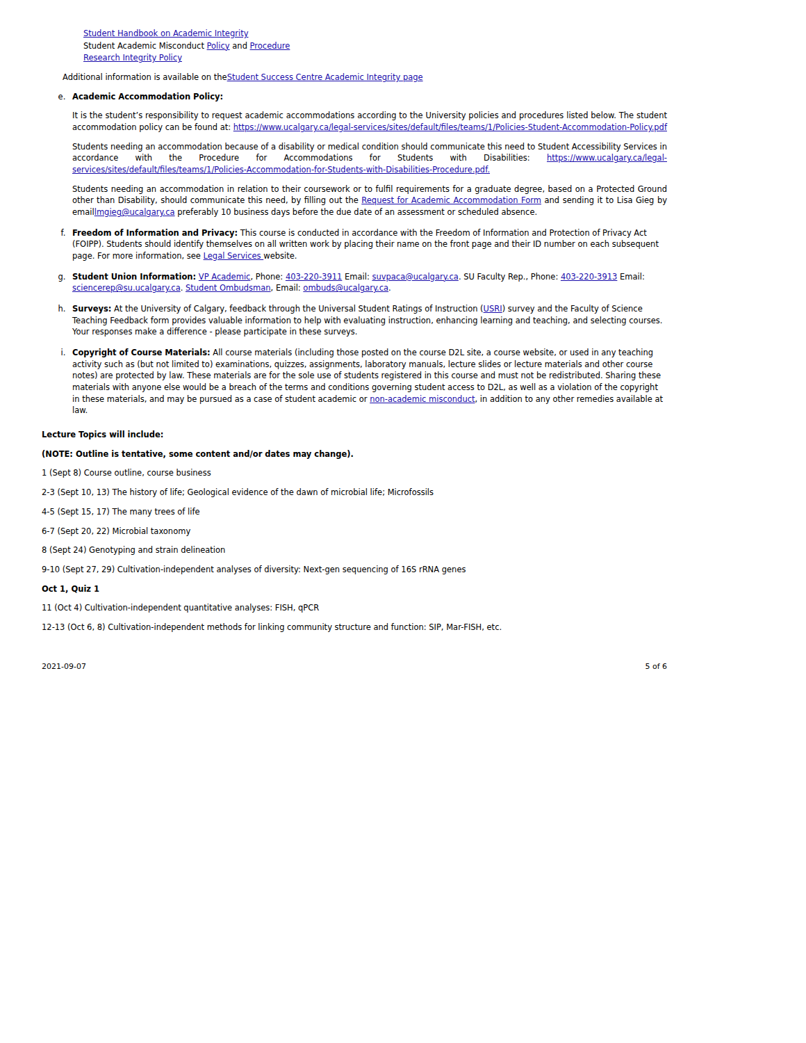Student Handbook on Academic Integrity
Student Academic Misconduct Policy and Procedure
Research Integrity Policy
Additional information is available on theStudent Success Centre Academic Integrity page
Academic Accommodation Policy:
It is the student’s responsibility to request academic accommodations according to the University policies and procedures listed below. The student accommodation policy can be found at: https://www.ucalgary.ca/legal-services/sites/default/files/teams/1/Policies-Student-Accommodation-Policy.pdf
Students needing an accommodation because of a disability or medical condition should communicate this need to Student Accessibility Services in accordance with the Procedure for Accommodations for Students with Disabilities: https://www.ucalgary.ca/legal-services/sites/default/files/teams/1/Policies-Accommodation-for-Students-with-Disabilities-Procedure.pdf.
Students needing an accommodation in relation to their coursework or to fulfil requirements for a graduate degree, based on a Protected Ground other than Disability, should communicate this need, by filling out the Request for Academic Accommodation Form and sending it to Lisa Gieg by emaillmgieg@ucalgary.ca preferably 10 business days before the due date of an assessment or scheduled absence.
Freedom of Information and Privacy: This course is conducted in accordance with the Freedom of Information and Protection of Privacy Act (FOIPP). Students should identify themselves on all written work by placing their name on the front page and their ID number on each subsequent page. For more information, see Legal Services website.
Student Union Information: VP Academic, Phone: 403-220-3911 Email: suvpaca@ucalgary.ca. SU Faculty Rep., Phone: 403-220-3913 Email: sciencerep@su.ucalgary.ca. Student Ombudsman, Email: ombuds@ucalgary.ca.
Surveys: At the University of Calgary, feedback through the Universal Student Ratings of Instruction (USRI) survey and the Faculty of Science Teaching Feedback form provides valuable information to help with evaluating instruction, enhancing learning and teaching, and selecting courses. Your responses make a difference - please participate in these surveys.
Copyright of Course Materials: All course materials (including those posted on the course D2L site, a course website, or used in any teaching activity such as (but not limited to) examinations, quizzes, assignments, laboratory manuals, lecture slides or lecture materials and other course notes) are protected by law. These materials are for the sole use of students registered in this course and must not be redistributed. Sharing these materials with anyone else would be a breach of the terms and conditions governing student access to D2L, as well as a violation of the copyright in these materials, and may be pursued as a case of student academic or non-academic misconduct, in addition to any other remedies available at law.
Lecture Topics will include:
(NOTE: Outline is tentative, some content and/or dates may change).
1 (Sept 8) Course outline, course business
2-3 (Sept 10, 13) The history of life; Geological evidence of the dawn of microbial life; Microfossils
4-5 (Sept 15, 17) The many trees of life
6-7 (Sept 20, 22) Microbial taxonomy
8 (Sept 24) Genotyping and strain delineation
9-10 (Sept 27, 29) Cultivation-independent analyses of diversity: Next-gen sequencing of 16S rRNA genes
Oct 1, Quiz 1
11 (Oct 4) Cultivation-independent quantitative analyses: FISH, qPCR
12-13 (Oct 6, 8) Cultivation-independent methods for linking community structure and function: SIP, Mar-FISH, etc.
2021-09-07 5 of 6